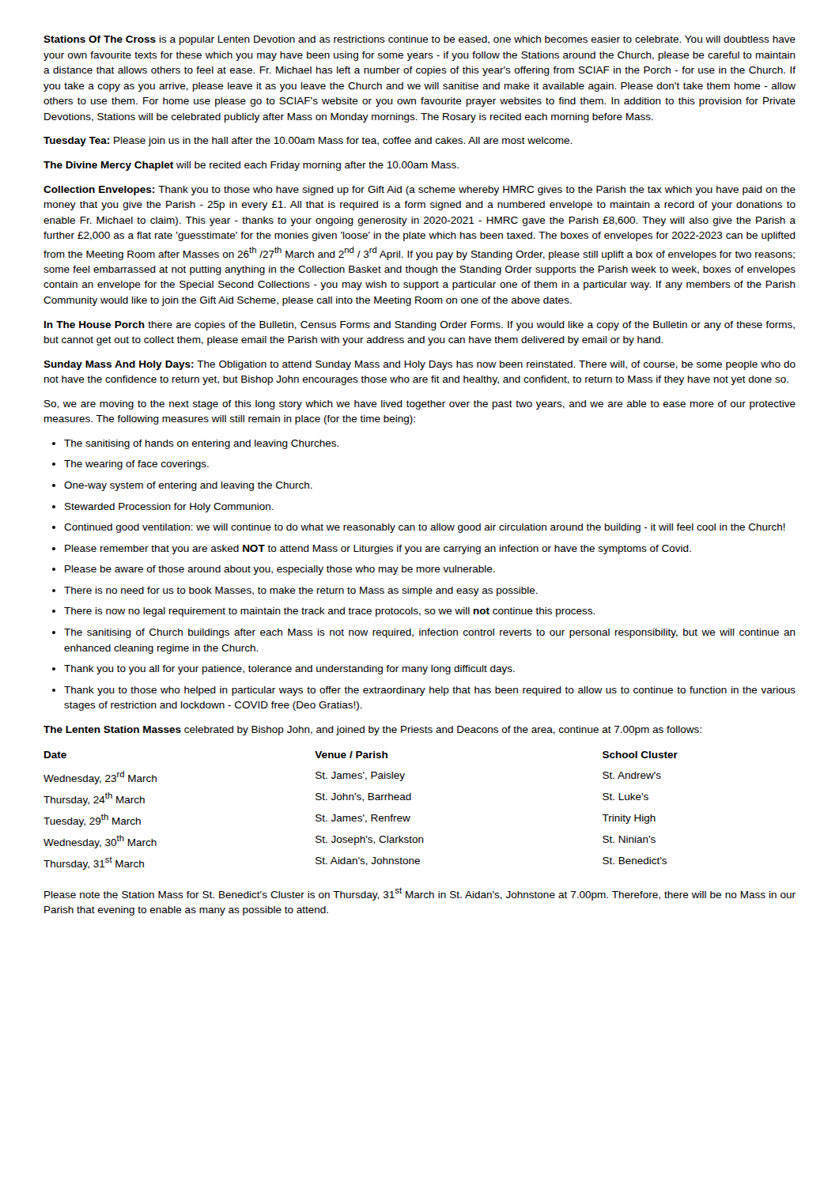Stations Of The Cross is a popular Lenten Devotion and as restrictions continue to be eased, one which becomes easier to celebrate. You will doubtless have your own favourite texts for these which you may have been using for some years - if you follow the Stations around the Church, please be careful to maintain a distance that allows others to feel at ease. Fr. Michael has left a number of copies of this year's offering from SCIAF in the Porch - for use in the Church. If you take a copy as you arrive, please leave it as you leave the Church and we will sanitise and make it available again. Please don't take them home - allow others to use them. For home use please go to SCIAF's website or you own favourite prayer websites to find them. In addition to this provision for Private Devotions, Stations will be celebrated publicly after Mass on Monday mornings. The Rosary is recited each morning before Mass.
Tuesday Tea: Please join us in the hall after the 10.00am Mass for tea, coffee and cakes. All are most welcome.
The Divine Mercy Chaplet will be recited each Friday morning after the 10.00am Mass.
Collection Envelopes: Thank you to those who have signed up for Gift Aid (a scheme whereby HMRC gives to the Parish the tax which you have paid on the money that you give the Parish - 25p in every £1. All that is required is a form signed and a numbered envelope to maintain a record of your donations to enable Fr. Michael to claim). This year - thanks to your ongoing generosity in 2020-2021 - HMRC gave the Parish £8,600. They will also give the Parish a further £2,000 as a flat rate 'guesstimate' for the monies given 'loose' in the plate which has been taxed. The boxes of envelopes for 2022-2023 can be uplifted from the Meeting Room after Masses on 26th /27th March and 2nd / 3rd April. If you pay by Standing Order, please still uplift a box of envelopes for two reasons; some feel embarrassed at not putting anything in the Collection Basket and though the Standing Order supports the Parish week to week, boxes of envelopes contain an envelope for the Special Second Collections - you may wish to support a particular one of them in a particular way. If any members of the Parish Community would like to join the Gift Aid Scheme, please call into the Meeting Room on one of the above dates.
In The House Porch there are copies of the Bulletin, Census Forms and Standing Order Forms. If you would like a copy of the Bulletin or any of these forms, but cannot get out to collect them, please email the Parish with your address and you can have them delivered by email or by hand.
Sunday Mass And Holy Days: The Obligation to attend Sunday Mass and Holy Days has now been reinstated. There will, of course, be some people who do not have the confidence to return yet, but Bishop John encourages those who are fit and healthy, and confident, to return to Mass if they have not yet done so.
So, we are moving to the next stage of this long story which we have lived together over the past two years, and we are able to ease more of our protective measures. The following measures will still remain in place (for the time being):
The sanitising of hands on entering and leaving Churches.
The wearing of face coverings.
One-way system of entering and leaving the Church.
Stewarded Procession for Holy Communion.
Continued good ventilation: we will continue to do what we reasonably can to allow good air circulation around the building - it will feel cool in the Church!
Please remember that you are asked NOT to attend Mass or Liturgies if you are carrying an infection or have the symptoms of Covid.
Please be aware of those around about you, especially those who may be more vulnerable.
There is no need for us to book Masses, to make the return to Mass as simple and easy as possible.
There is now no legal requirement to maintain the track and trace protocols, so we will not continue this process.
The sanitising of Church buildings after each Mass is not now required, infection control reverts to our personal responsibility, but we will continue an enhanced cleaning regime in the Church.
Thank you to you all for your patience, tolerance and understanding for many long difficult days.
Thank you to those who helped in particular ways to offer the extraordinary help that has been required to allow us to continue to function in the various stages of restriction and lockdown - COVID free (Deo Gratias!).
The Lenten Station Masses celebrated by Bishop John, and joined by the Priests and Deacons of the area, continue at 7.00pm as follows:
| Date | Venue / Parish | School Cluster |
| --- | --- | --- |
| Wednesday, 23 rd March | St. James', Paisley | St. Andrew's |
| Thursday, 24 th March | St. John's, Barrhead | St. Luke's |
| Tuesday, 29 th March | St. James', Renfrew | Trinity High |
| Wednesday, 30 th March | St. Joseph's, Clarkston | St. Ninian's |
| Thursday, 31 st March | St. Aidan's, Johnstone | St. Benedict's |
Please note the Station Mass for St. Benedict's Cluster is on Thursday, 31st March in St. Aidan's, Johnstone at 7.00pm. Therefore, there will be no Mass in our Parish that evening to enable as many as possible to attend.